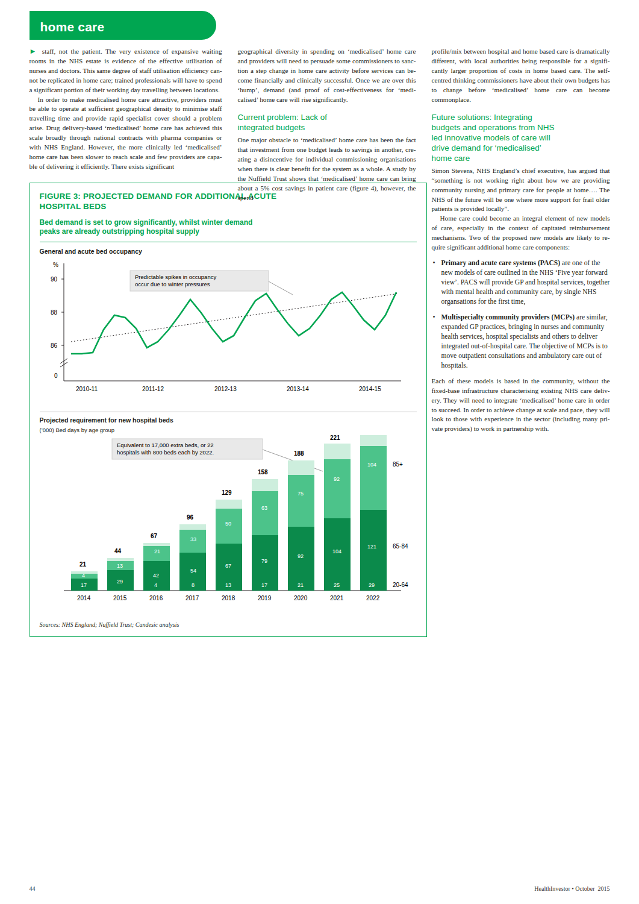home care
► staff, not the patient. The very existence of expansive waiting rooms in the NHS estate is evidence of the effective utilisation of nurses and doctors. This same degree of staff utilisation efficiency cannot be replicated in home care; trained professionals will have to spend a significant portion of their working day travelling between locations.
In order to make medicalised home care attractive, providers must be able to operate at sufficient geographical density to minimise staff travelling time and provide rapid specialist cover should a problem arise. Drug delivery-based ‘medicalised’ home care has achieved this scale broadly through national contracts with pharma companies or with NHS England. However, the more clinically led ‘medicalised’ home care has been slower to reach scale and few providers are capable of delivering it efficiently. There exists significant
FIGURE 3: PROJECTED DEMAND FOR ADDITIONAL ACUTE
HOSPITAL BEDS
Bed demand is set to grow significantly, whilst winter demand
peaks are already outstripping hospital supply
General and acute bed occupancy
% 90 88 86 0 Predictable spikes in occupancy occur due to winter pressures 2010-11 2011-12 2012-13 2013-14 2014-15
Projected requirement for new hospital beds
(’000) Bed days by age group
Equivalent to 17,000 extra beds, or 22 hospitals with 800 beds each by 2022. 21 4 17 44 13 29 67 21 42 4 96 33 54 8 129 50 67 13 158 63 79 17 188 75 92 21 221 92 104 25 254 104 121 29 Total 85+ 65-84 20-64 2014 2015 2016 2017 2018 2019 2020 2021 2022
Sources: NHS England; Nuffield Trust; Candesic analysis
geographical diversity in spending on ‘medicalised’ home care and providers will need to persuade some commissioners to sanction a step change in home care activity before services can become financially and clinically successful. Once we are over this ‘hump’, demand (and proof of cost-effectiveness for ‘medicalised’ home care will rise significantly.
Current problem: Lack of
integrated budgets
One major obstacle to ‘medicalised’ home care has been the fact that investment from one budget leads to savings in another, creating a disincentive for individual commissioning organisations when there is clear benefit for the system as a whole. A study by the Nuffield Trust shows that ‘medicalised’ home care can bring about a 5% cost savings in patient care (figure 4), however, the spend
profile/mix between hospital and home based care is dramatically different, with local authorities being responsible for a significantly larger proportion of costs in home based care. The self-centred thinking commissioners have about their own budgets has to change before ‘medicalised’ home care can become commonplace.
Future solutions: Integrating
budgets and operations from NHS
led innovative models of care will
drive demand for ‘medicalised’
home care
Simon Stevens, NHS England’s chief executive, has argued that “something is not working right about how we are providing community nursing and primary care for people at home…. The NHS of the future will be one where more support for frail older patients is provided locally”.
Home care could become an integral element of new models of care, especially in the context of capitated reimbursement mechanisms. Two of the proposed new models are likely to require significant additional home care components:
Primary and acute care systems (PACS) are one of the new models of care outlined in the NHS ‘Five year forward view’. PACS will provide GP and hospital services, together with mental health and community care, by single NHS organsations for the first time,
Multispecialty community providers (MCPs) are similar, expanded GP practices, bringing in nurses and community health services, hospital specialists and others to deliver integrated out-of-hospital care. The objective of MCPs is to move outpatient consultations and ambulatory care out of hospitals.
Each of these models is based in the community, without the fixed-base infrastructure characterising existing NHS care delivery. They will need to integrate ‘medicalised’ home care in order to succeed. In order to achieve change at scale and pace, they will look to those with experience in the sector (including many private providers) to work in partnership with.
44
HealthInvestor • October 2015